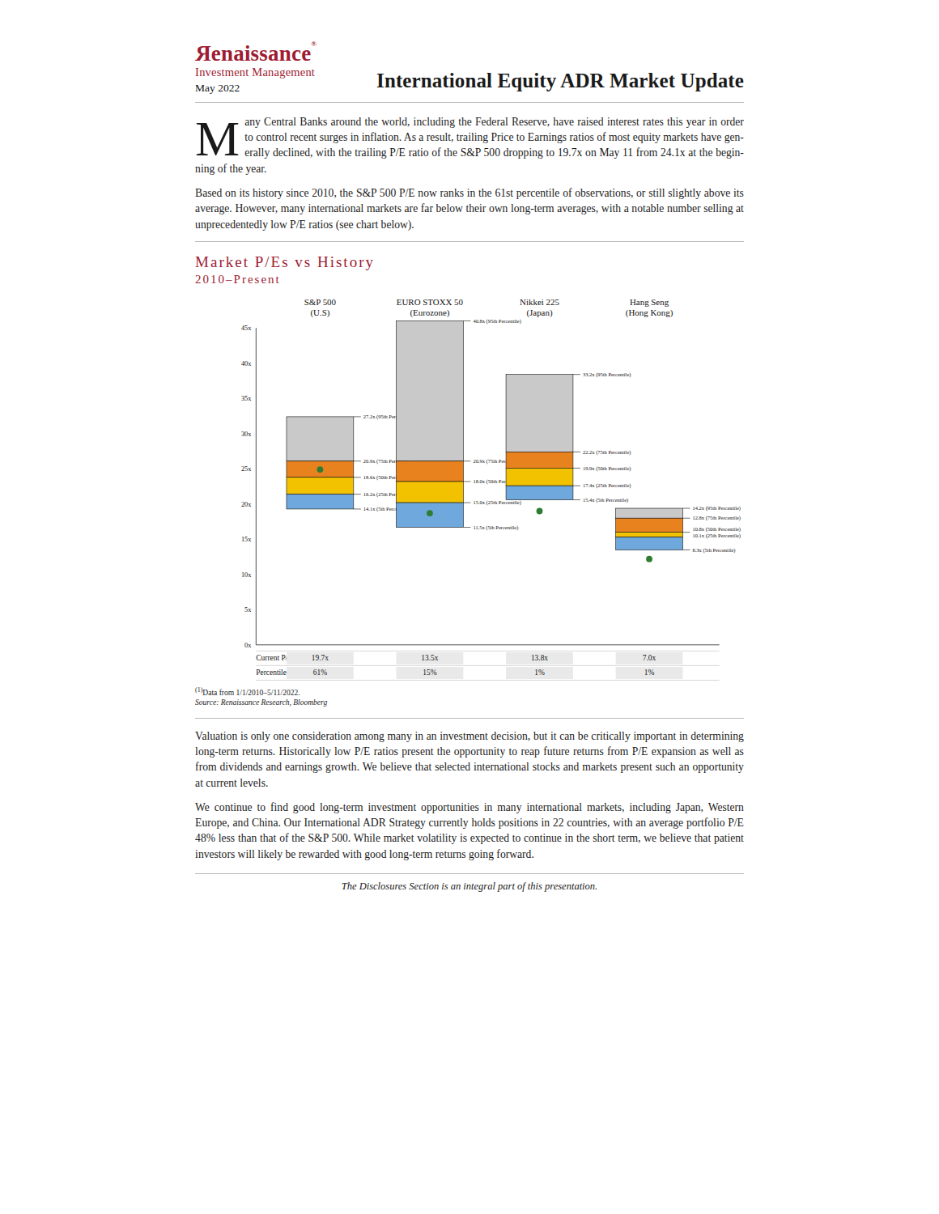Renaissance®
Investment Management
May 2022
International Equity ADR Market Update
Many Central Banks around the world, including the Federal Reserve, have raised interest rates this year in order to control recent surges in inflation. As a result, trailing Price to Earnings ratios of most equity markets have generally declined, with the trailing P/E ratio of the S&P 500 dropping to 19.7x on May 11 from 24.1x at the beginning of the year.
Based on its history since 2010, the S&P 500 P/E now ranks in the 61st percentile of observations, or still slightly above its average. However, many international markets are far below their own long-term averages, with a notable number selling at unprecedentedly low P/E ratios (see chart below).
Market P/Es vs History
2010–Present
geometry: y=0 at 45x, y=520 at 0x => scale 520/45 S&P 500 (U.S) EURO STOXX 50 (Eurozone) Nikkei 225 (Japan) Hang Seng (Hong Kong) 45x 40x 35x 30x 25x 20x 15x 10x 5x 0x 27.2x (95th Percentile) 20.9x (75th Percentile) 18.6x (50th Percentile) 16.2x (25th Percentile) 14.1x (5th Percentile) 40.8x (95th Percentile) 20.9x (75th Percentile) 18.0x (50th Percentile) 15.0x (25th Percentile) 11.5x (5th Percentile) 33.2x (95th Percentile) 22.2x (75th Percentile) 19.9x (50th Percentile) 17.4x (25th Percentile) 15.4x (5th Percentile) 14.2x (95th Percentile) 12.8x (75th Percentile) 10.8x (50th Percentile) 10.1x (25th Percentile) 8.3x (5th Percentile) Current P/E 19.7x 13.5x 13.8x 7.0x Percentile 61% 15% 1% 1%
(1)Data from 1/1/2010–5/11/2022.
Source: Renaissance Research, Bloomberg
Valuation is only one consideration among many in an investment decision, but it can be critically important in determining long-term returns. Historically low P/E ratios present the opportunity to reap future returns from P/E expansion as well as from dividends and earnings growth. We believe that selected international stocks and markets present such an opportunity at current levels.
We continue to find good long-term investment opportunities in many international markets, including Japan, Western Europe, and China. Our International ADR Strategy currently holds positions in 22 countries, with an average portfolio P/E 48% less than that of the S&P 500. While market volatility is expected to continue in the short term, we believe that patient investors will likely be rewarded with good long-term returns going forward.
The Disclosures Section is an integral part of this presentation.